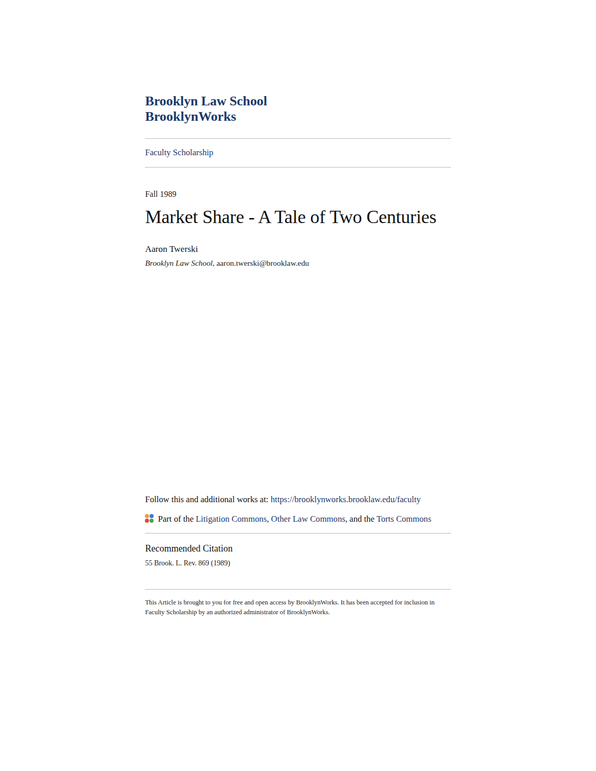Brooklyn Law School
Brooklyn Works
Faculty Scholarship
Fall 1989
Market Share - A Tale of Two Centuries
Aaron Twerski
Brooklyn Law School, aaron.twerski@brooklaw.edu
Follow this and additional works at: https://brooklynworks.brooklaw.edu/faculty
Part of the Litigation Commons, Other Law Commons, and the Torts Commons
Recommended Citation
55 Brook. L. Rev. 869 (1989)
This Article is brought to you for free and open access by BrooklynWorks. It has been accepted for inclusion in Faculty Scholarship by an authorized administrator of BrooklynWorks.